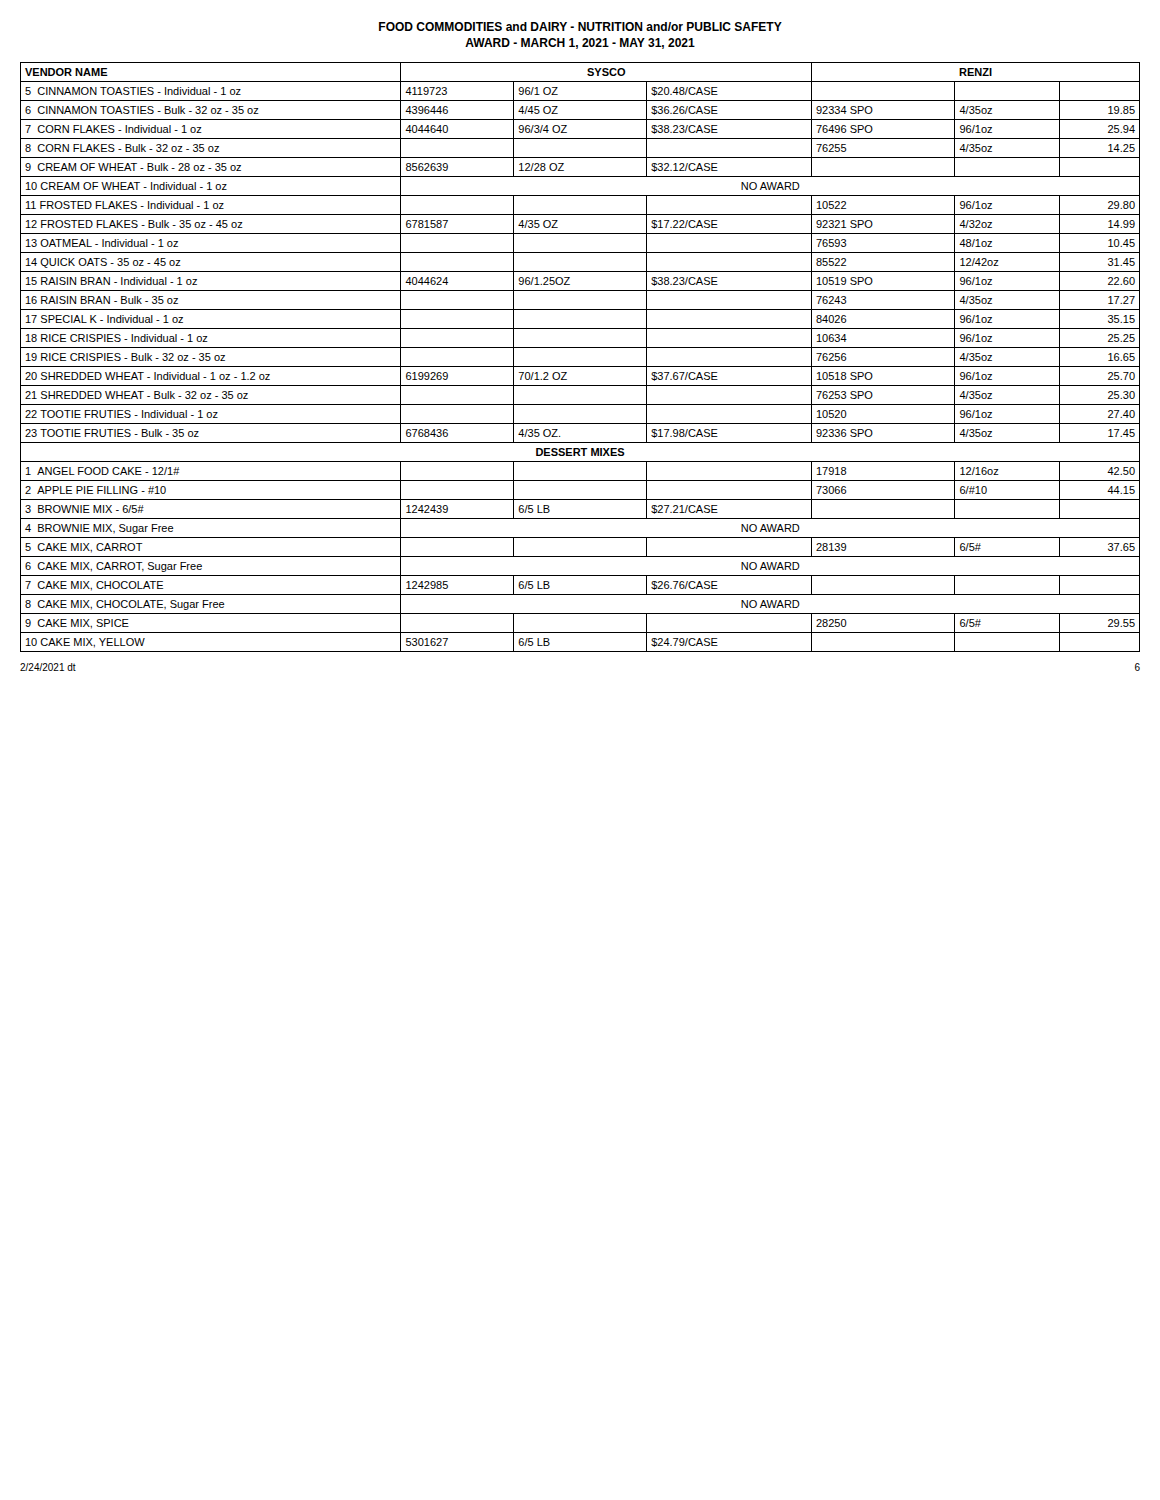FOOD COMMODITIES and DAIRY - NUTRITION and/or PUBLIC SAFETY
AWARD - MARCH 1, 2021 - MAY 31, 2021
| VENDOR NAME | SYSCO | RENZI |
| --- | --- | --- |
| 5 CINNAMON TOASTIES - Individual - 1 oz | 4119723 | 96/1 OZ | $20.48/CASE | | | |
| 6 CINNAMON TOASTIES - Bulk - 32 oz - 35 oz | 4396446 | 4/45 OZ | $36.26/CASE | 92334 SPO | 4/35oz | 19.85 |
| 7 CORN FLAKES - Individual - 1 oz | 4044640 | 96/3/4 OZ | $38.23/CASE | 76496 SPO | 96/1oz | 25.94 |
| 8 CORN FLAKES - Bulk - 32 oz - 35 oz | | | | 76255 | 4/35oz | 14.25 |
| 9 CREAM OF WHEAT - Bulk - 28 oz - 35 oz | 8562639 | 12/28 OZ | $32.12/CASE | | | |
| 10 CREAM OF WHEAT - Individual - 1 oz | NO AWARD |
| 11 FROSTED FLAKES - Individual - 1 oz | | | | 10522 | 96/1oz | 29.80 |
| 12 FROSTED FLAKES - Bulk - 35 oz - 45 oz | 6781587 | 4/35 OZ | $17.22/CASE | 92321 SPO | 4/32oz | 14.99 |
| 13 OATMEAL - Individual - 1 oz | | | | 76593 | 48/1oz | 10.45 |
| 14 QUICK OATS - 35 oz - 45 oz | | | | 85522 | 12/42oz | 31.45 |
| 15 RAISIN BRAN - Individual - 1 oz | 4044624 | 96/1.25OZ | $38.23/CASE | 10519 SPO | 96/1oz | 22.60 |
| 16 RAISIN BRAN - Bulk - 35 oz | | | | 76243 | 4/35oz | 17.27 |
| 17 SPECIAL K - Individual - 1 oz | | | | 84026 | 96/1oz | 35.15 |
| 18 RICE CRISPIES - Individual - 1 oz | | | | 10634 | 96/1oz | 25.25 |
| 19 RICE CRISPIES - Bulk - 32 oz - 35 oz | | | | 76256 | 4/35oz | 16.65 |
| 20 SHREDDED WHEAT - Individual - 1 oz - 1.2 oz | 6199269 | 70/1.2 OZ | $37.67/CASE | 10518 SPO | 96/1oz | 25.70 |
| 21 SHREDDED WHEAT - Bulk - 32 oz - 35 oz | | | | 76253 SPO | 4/35oz | 25.30 |
| 22 TOOTIE FRUTIES - Individual - 1 oz | | | | 10520 | 96/1oz | 27.40 |
| 23 TOOTIE FRUTIES - Bulk - 35 oz | 6768436 | 4/35 OZ. | $17.98/CASE | 92336 SPO | 4/35oz | 17.45 |
| DESSERT MIXES |
| 1 ANGEL FOOD CAKE - 12/1# | | | | 17918 | 12/16oz | 42.50 |
| 2 APPLE PIE FILLING - #10 | | | | 73066 | 6/#10 | 44.15 |
| 3 BROWNIE MIX - 6/5# | 1242439 | 6/5 LB | $27.21/CASE | | | |
| 4 BROWNIE MIX, Sugar Free | NO AWARD |
| 5 CAKE MIX, CARROT | | | | 28139 | 6/5# | 37.65 |
| 6 CAKE MIX, CARROT, Sugar Free | NO AWARD |
| 7 CAKE MIX, CHOCOLATE | 1242985 | 6/5 LB | $26.76/CASE | | | |
| 8 CAKE MIX, CHOCOLATE, Sugar Free | NO AWARD |
| 9 CAKE MIX, SPICE | | | | 28250 | 6/5# | 29.55 |
| 10 CAKE MIX, YELLOW | 5301627 | 6/5 LB | $24.79/CASE | | | |
2/24/2021 dt 6